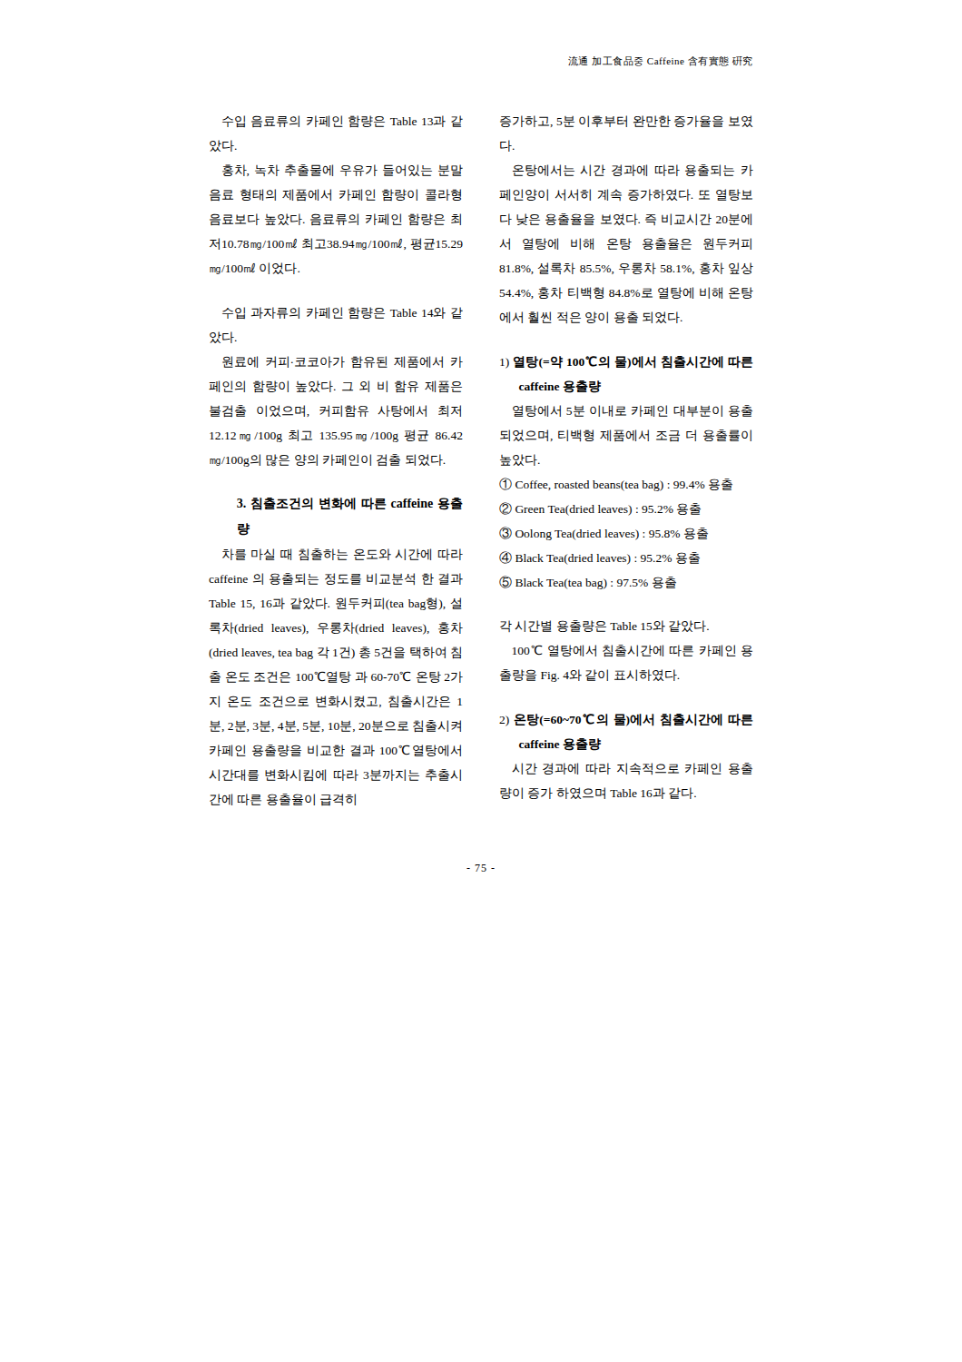流通 加工食品중 Caffeine 含有實態 硏究
수입 음료류의 카페인 함량은 Table 13과 같았다.
홍차, 녹차 추출물에 우유가 들어있는 분말음료 형태의 제품에서 카페인 함량이 콜라형 음료보다 높았다. 음료류의 카페인 함량은 최저10.78㎎/100㎖ 최고38.94㎎/100㎖, 평균15.29㎎/100㎖ 이었다.
수입 과자류의 카페인 함량은 Table 14와 같았다.
원료에 커피·코코아가 함유된 제품에서 카페인의 함량이 높았다. 그 외 비 함유 제품은 불검출 이었으며, 커피함유 사탕에서 최저 12.12㎎/100g 최고 135.95㎎/100g 평균 86.42㎎/100g의 많은 양의 카페인이 검출 되었다.
3. 침출조건의 변화에 따른 caffeine 용출량
차를 마실 때 침출하는 온도와 시간에 따라 caffeine 의 용출되는 정도를 비교분석 한 결과 Table 15, 16과 같았다. 원두커피(tea bag형), 설록차(dried leaves), 우롱차(dried leaves), 홍차(dried leaves, tea bag 각 1건) 총 5건을 택하여 침출 온도 조건은 100℃열탕 과 60-70℃ 온탕 2가지 온도 조건으로 변화시켰고, 침출시간은 1분, 2분, 3분, 4분, 5분, 10분, 20분으로 침출시켜 카페인 용출량을 비교한 결과 100℃열탕에서 시간대를 변화시킴에 따라 3분까지는 추출시간에 따른 용출율이 급격히
증가하고, 5분 이후부터 완만한 증가율을 보였다.
온탕에서는 시간 경과에 따라 용출되는 카페인양이 서서히 계속 증가하였다. 또 열탕보다 낮은 용출율을 보였다. 즉 비교시간 20분에서 열탕에 비해 온탕 용출율은 원두커피 81.8%, 설록차 85.5%, 우롱차 58.1%, 홍차 잎상 54.4%, 홍차 티백형 84.8%로 열탕에 비해 온탕에서 훨씬 적은 양이 용출 되었다.
1) 열탕(=약 100℃의 물)에서 침출시간에 따른 caffeine 용출량
열탕에서 5분 이내로 카페인 대부분이 용출 되었으며, 티백형 제품에서 조금 더 용출률이 높았다.
① Coffee, roasted beans(tea bag) : 99.4% 용출
② Green Tea(dried leaves) : 95.2% 용출
③ Oolong Tea(dried leaves) : 95.8% 용출
④ Black Tea(dried leaves) : 95.2% 용출
⑤ Black Tea(tea bag) : 97.5% 용출
각 시간별 용출량은 Table 15와 같았다.
100℃ 열탕에서 침출시간에 따른 카페인 용출량을 Fig. 4와 같이 표시하였다.
2) 온탕(=60~70℃의 물)에서 침출시간에 따른 caffeine 용출량
시간 경과에 따라 지속적으로 카페인 용출량이 증가 하였으며 Table 16과 같다.
- 75 -